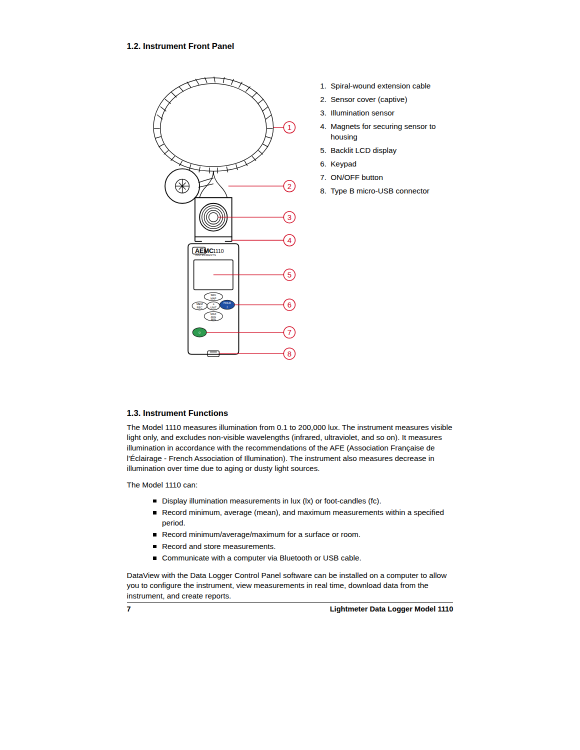1.2. Instrument Front Panel
1 2 3 4 AEMC INSTRUMENTS 1110 5 SRC MAP MEM REC ☀ UNIT HOLD ᛒ MAX AVG MIN 6 ⏻ 7 8
Spiral-wound extension cable
Sensor cover (captive)
Illumination sensor
Magnets for securing sensor to housing
Backlit LCD display
Keypad
ON/OFF button
Type B micro-USB connector
1.3. Instrument Functions
The Model 1110 measures illumination from 0.1 to 200,000 lux. The instrument measures visible light only, and excludes non-visible wavelengths (infrared, ultraviolet, and so on). It measures illumination in accordance with the recommendations of the AFE (Association Française de l'Éclairage - French Association of Illumination). The instrument also measures decrease in illumination over time due to aging or dusty light sources.
The Model 1110 can:
Display illumination measurements in lux (lx) or foot-candles (fc).
Record minimum, average (mean), and maximum measurements within a specified period.
Record minimum/average/maximum for a surface or room.
Record and store measurements.
Communicate with a computer via Bluetooth or USB cable.
DataView with the Data Logger Control Panel software can be installed on a computer to allow you to configure the instrument, view measurements in real time, download data from the instrument, and create reports.
7 Lightmeter Data Logger Model 1110